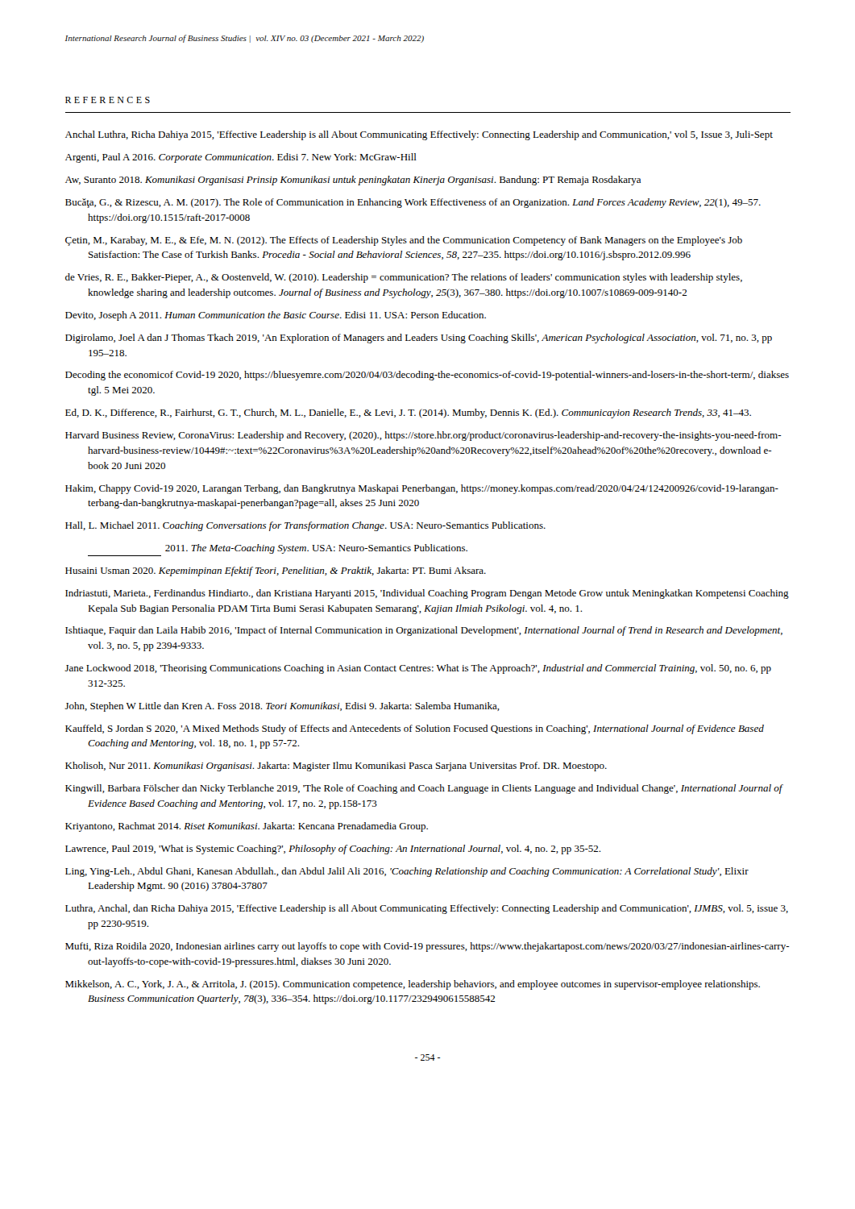International Research Journal of Business Studies | vol. XIV no. 03 (December 2021 - March 2022)
References
Anchal Luthra, Richa Dahiya 2015, 'Effective Leadership is all About Communicating Effectively: Connecting Leadership and Communication,' vol 5, Issue 3, Juli-Sept
Argenti, Paul A 2016. Corporate Communication. Edisi 7. New York: McGraw-Hill
Aw, Suranto 2018. Komunikasi Organisasi Prinsip Komunikasi untuk peningkatan Kinerja Organisasi. Bandung: PT Remaja Rosdakarya
Bucăţa, G., & Rizescu, A. M. (2017). The Role of Communication in Enhancing Work Effectiveness of an Organization. Land Forces Academy Review, 22(1), 49–57. https://doi.org/10.1515/raft-2017-0008
Çetin, M., Karabay, M. E., & Efe, M. N. (2012). The Effects of Leadership Styles and the Communication Competency of Bank Managers on the Employee's Job Satisfaction: The Case of Turkish Banks. Procedia - Social and Behavioral Sciences, 58, 227–235. https://doi.org/10.1016/j.sbspro.2012.09.996
de Vries, R. E., Bakker-Pieper, A., & Oostenveld, W. (2010). Leadership = communication? The relations of leaders' communication styles with leadership styles, knowledge sharing and leadership outcomes. Journal of Business and Psychology, 25(3), 367–380. https://doi.org/10.1007/s10869-009-9140-2
Devito, Joseph A 2011. Human Communication the Basic Course. Edisi 11. USA: Person Education.
Digirolamo, Joel A dan J Thomas Tkach 2019, 'An Exploration of Managers and Leaders Using Coaching Skills', American Psychological Association, vol. 71, no. 3, pp 195–218.
Decoding the economicof Covid-19 2020, https://bluesyemre.com/2020/04/03/decoding-the-economics-of-covid-19-potential-winners-and-losers-in-the-short-term/, diakses tgl. 5 Mei 2020.
Ed, D. K., Difference, R., Fairhurst, G. T., Church, M. L., Danielle, E., & Levi, J. T. (2014). Mumby, Dennis K. (Ed.). Communicayion Research Trends, 33, 41–43.
Harvard Business Review, CoronaVirus: Leadership and Recovery, (2020)., https://store.hbr.org/product/coronavirus-leadership-and-recovery-the-insights-you-need-from-harvard-business-review/10449#:~:text=%22Coronavirus%3A%20Leadership%20and%20Recovery%22,itself%20ahead%20of%20the%20recovery., download e-book 20 Juni 2020
Hakim, Chappy Covid-19 2020, Larangan Terbang, dan Bangkrutnya Maskapai Penerbangan, https://money.kompas.com/read/2020/04/24/124200926/covid-19-larangan-terbang-dan-bangkrutnya-maskapai-penerbangan?page=all, akses 25 Juni 2020
Hall, L. Michael 2011. Coaching Conversations for Transformation Change. USA: Neuro-Semantics Publications.
2011. The Meta-Coaching System. USA: Neuro-Semantics Publications.
Husaini Usman 2020. Kepemimpinan Efektif Teori, Penelitian, & Praktik, Jakarta: PT. Bumi Aksara.
Indriastuti, Marieta., Ferdinandus Hindiarto., dan Kristiana Haryanti 2015, 'Individual Coaching Program Dengan Metode Grow untuk Meningkatkan Kompetensi Coaching Kepala Sub Bagian Personalia PDAM Tirta Bumi Serasi Kabupaten Semarang', Kajian Ilmiah Psikologi. vol. 4, no. 1.
Ishtiaque, Faquir dan Laila Habib 2016, 'Impact of Internal Communication in Organizational Development', International Journal of Trend in Research and Development, vol. 3, no. 5, pp 2394-9333.
Jane Lockwood 2018, 'Theorising Communications Coaching in Asian Contact Centres: What is The Approach?', Industrial and Commercial Training, vol. 50, no. 6, pp 312-325.
John, Stephen W Little dan Kren A. Foss 2018. Teori Komunikasi, Edisi 9. Jakarta: Salemba Humanika,
Kauffeld, S Jordan S 2020, 'A Mixed Methods Study of Effects and Antecedents of Solution Focused Questions in Coaching', International Journal of Evidence Based Coaching and Mentoring, vol. 18, no. 1, pp 57-72.
Kholisoh, Nur 2011. Komunikasi Organisasi. Jakarta: Magister Ilmu Komunikasi Pasca Sarjana Universitas Prof. DR. Moestopo.
Kingwill, Barbara Fölscher dan Nicky Terblanche 2019, 'The Role of Coaching and Coach Language in Clients Language and Individual Change', International Journal of Evidence Based Coaching and Mentoring, vol. 17, no. 2, pp.158-173
Kriyantono, Rachmat 2014. Riset Komunikasi. Jakarta: Kencana Prenadamedia Group.
Lawrence, Paul 2019, 'What is Systemic Coaching?', Philosophy of Coaching: An International Journal, vol. 4, no. 2, pp 35-52.
Ling, Ying-Leh., Abdul Ghani, Kanesan Abdullah., dan Abdul Jalil Ali 2016, 'Coaching Relationship and Coaching Communication: A Correlational Study', Elixir Leadership Mgmt. 90 (2016) 37804-37807
Luthra, Anchal, dan Richa Dahiya 2015, 'Effective Leadership is all About Communicating Effectively: Connecting Leadership and Communication', IJMBS, vol. 5, issue 3, pp 2230-9519.
Mufti, Riza Roidila 2020, Indonesian airlines carry out layoffs to cope with Covid-19 pressures, https://www.thejakartapost.com/news/2020/03/27/indonesian-airlines-carry-out-layoffs-to-cope-with-covid-19-pressures.html, diakses 30 Juni 2020.
Mikkelson, A. C., York, J. A., & Arritola, J. (2015). Communication competence, leadership behaviors, and employee outcomes in supervisor-employee relationships. Business Communication Quarterly, 78(3), 336–354. https://doi.org/10.1177/2329490615588542
- 254 -